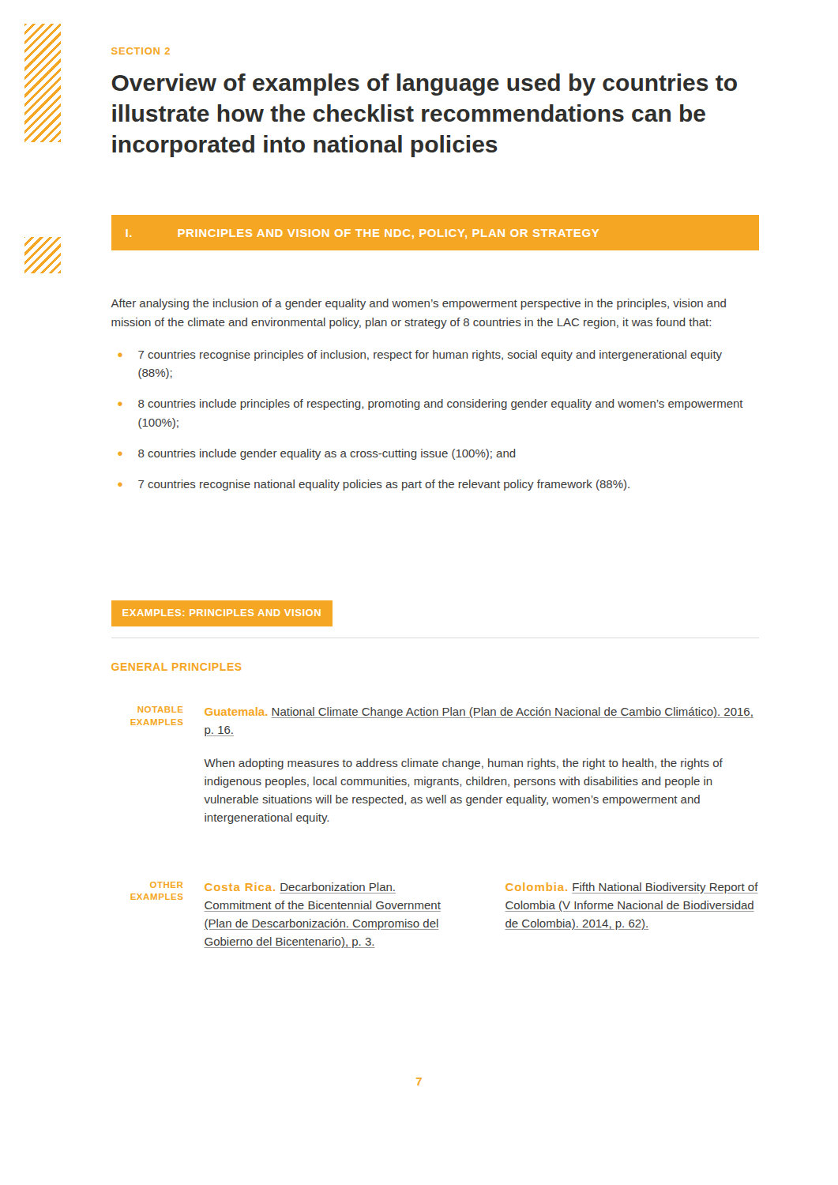Section 2
Overview of examples of language used by countries to illustrate how the checklist recommendations can be incorporated into national policies
I. PRINCIPLES AND VISION OF THE NDC, POLICY, PLAN OR STRATEGY
After analysing the inclusion of a gender equality and women’s empowerment perspective in the principles, vision and mission of the climate and environmental policy, plan or strategy of 8 countries in the LAC region, it was found that:
7 countries recognise principles of inclusion, respect for human rights, social equity and intergenerational equity (88%);
8 countries include principles of respecting, promoting and considering gender equality and women’s empowerment (100%);
8 countries include gender equality as a cross-cutting issue (100%); and
7 countries recognise national equality policies as part of the relevant policy framework (88%).
EXAMPLES: PRINCIPLES AND VISION
General principles
Notable
examples
Guatemala. National Climate Change Action Plan (Plan de Acción Nacional de Cambio Climático). 2016, p. 16.
When adopting measures to address climate change, human rights, the right to health, the rights of indigenous peoples, local communities, migrants, children, persons with disabilities and people in vulnerable situations will be respected, as well as gender equality, women’s empowerment and intergenerational equity.
Other
examples
Costa Rica. Decarbonization Plan. Commitment of the Bicentennial Government (Plan de Descarbonización. Compromiso del Gobierno del Bicentenario), p. 3.
Colombia. Fifth National Biodiversity Report of Colombia (V Informe Nacional de Biodiversidad de Colombia). 2014, p. 62).
7